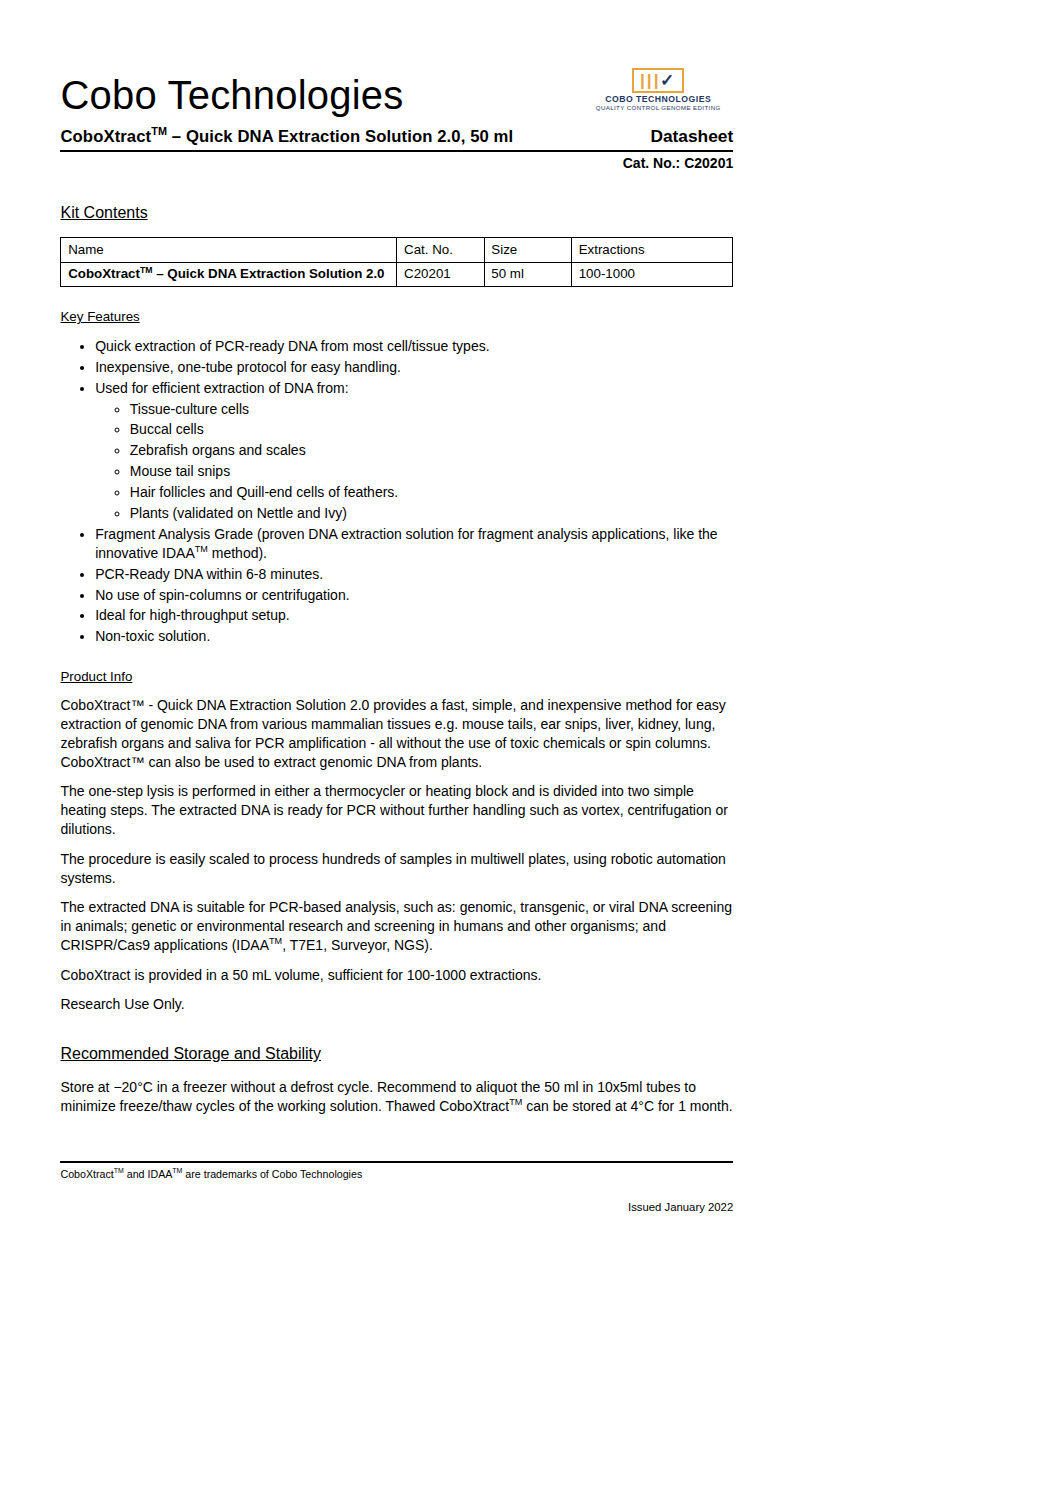|||✓
COBO TECHNOLOGIES
QUALITY CONTROL GENOME EDITING
Cobo Technologies
CoboXtractTM – Quick DNA Extraction Solution 2.0, 50 ml Datasheet
Cat. No.: C20201
Kit Contents
| Name | Cat. No. | Size | Extractions |
| --- | --- | --- | --- |
| CoboXtract TM – Quick DNA Extraction Solution 2.0 | C20201 | 50 ml | 100-1000 |
Key Features
Quick extraction of PCR-ready DNA from most cell/tissue types.
Inexpensive, one-tube protocol for easy handling.
Used for efficient extraction of DNA from:
Tissue-culture cells
Buccal cells
Zebrafish organs and scales
Mouse tail snips
Hair follicles and Quill-end cells of feathers.
Plants (validated on Nettle and Ivy)
Fragment Analysis Grade (proven DNA extraction solution for fragment analysis applications, like the innovative IDAATM method).
PCR-Ready DNA within 6-8 minutes.
No use of spin-columns or centrifugation.
Ideal for high-throughput setup.
Non-toxic solution.
Product Info
CoboXtract™ - Quick DNA Extraction Solution 2.0 provides a fast, simple, and inexpensive method for easy extraction of genomic DNA from various mammalian tissues e.g. mouse tails, ear snips, liver, kidney, lung, zebrafish organs and saliva for PCR amplification - all without the use of toxic chemicals or spin columns. CoboXtract™ can also be used to extract genomic DNA from plants.
The one-step lysis is performed in either a thermocycler or heating block and is divided into two simple heating steps. The extracted DNA is ready for PCR without further handling such as vortex, centrifugation or dilutions.
The procedure is easily scaled to process hundreds of samples in multiwell plates, using robotic automation systems.
The extracted DNA is suitable for PCR-based analysis, such as: genomic, transgenic, or viral DNA screening in animals; genetic or environmental research and screening in humans and other organisms; and CRISPR/Cas9 applications (IDAATM, T7E1, Surveyor, NGS).
CoboXtract is provided in a 50 mL volume, sufficient for 100-1000 extractions.
Research Use Only.
Recommended Storage and Stability
Store at −20°C in a freezer without a defrost cycle. Recommend to aliquot the 50 ml in 10x5ml tubes to minimize freeze/thaw cycles of the working solution. Thawed CoboXtractTM can be stored at 4°C for 1 month.
CoboXtractTM and IDAATM are trademarks of Cobo Technologies
Issued January 2022